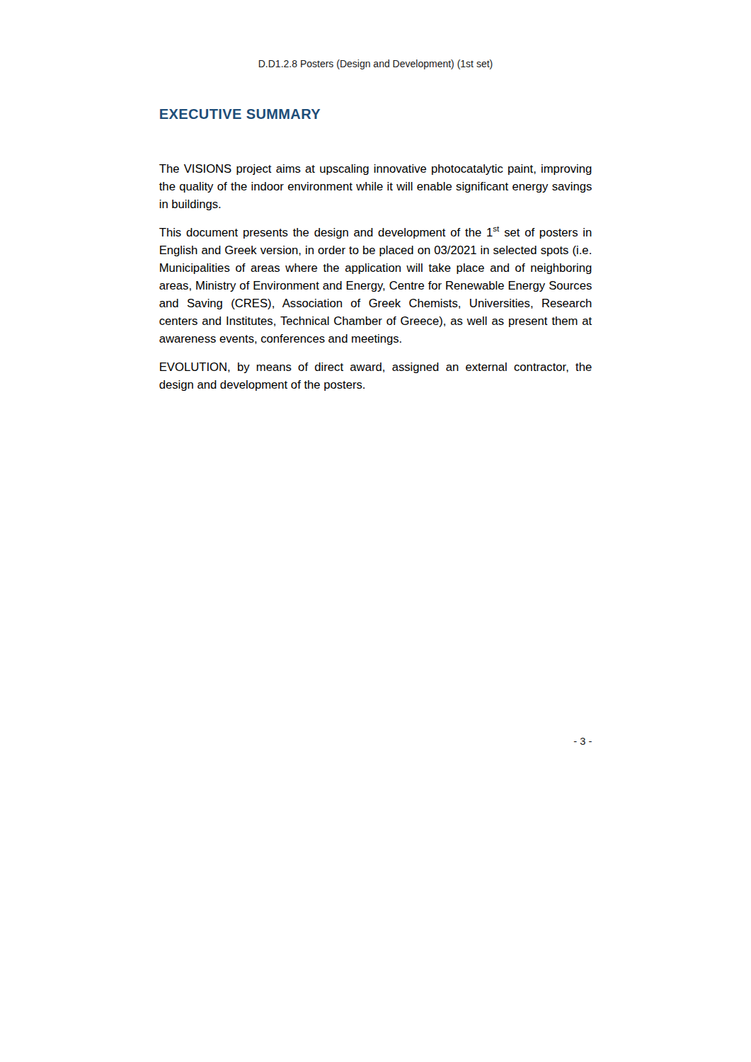D.D1.2.8 Posters (Design and Development) (1st set)
EXECUTIVE SUMMARY
The VISIONS project aims at upscaling innovative photocatalytic paint, improving the quality of the indoor environment while it will enable significant energy savings in buildings.
This document presents the design and development of the 1st set of posters in English and Greek version, in order to be placed on 03/2021 in selected spots (i.e. Municipalities of areas where the application will take place and of neighboring areas, Ministry of Environment and Energy, Centre for Renewable Energy Sources and Saving (CRES), Association of Greek Chemists, Universities, Research centers and Institutes, Technical Chamber of Greece), as well as present them at awareness events, conferences and meetings.
EVOLUTION, by means of direct award, assigned an external contractor, the design and development of the posters.
- 3 -